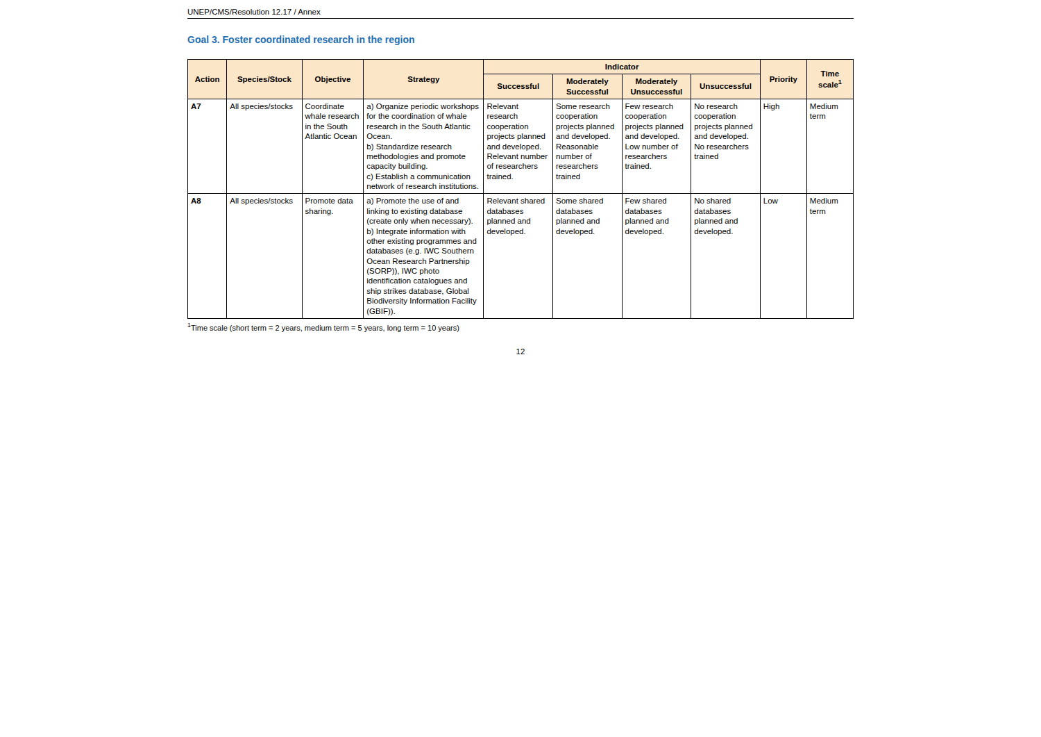UNEP/CMS/Resolution 12.17 / Annex
Goal 3. Foster coordinated research in the region
| Action | Species/Stock | Objective | Strategy | Indicator | Priority | Time scale 1 |
| --- | --- | --- | --- | --- | --- | --- |
| Successful | Moderately Successful | Moderately Unsuccessful | Unsuccessful |
| A7 | All species/stocks | Coordinate whale research in the South Atlantic Ocean | a) Organize periodic workshops for the coordination of whale research in the South Atlantic Ocean. b) Standardize research methodologies and promote capacity building. c) Establish a communication network of research institutions. | Relevant research cooperation projects planned and developed. Relevant number of researchers trained. | Some research cooperation projects planned and developed. Reasonable number of researchers trained | Few research cooperation projects planned and developed. Low number of researchers trained. | No research cooperation projects planned and developed. No researchers trained | High | Medium term |
| A8 | All species/stocks | Promote data sharing. | a) Promote the use of and linking to existing database (create only when necessary). b) Integrate information with other existing programmes and databases (e.g. IWC Southern Ocean Research Partnership (SORP)), IWC photo identification catalogues and ship strikes database, Global Biodiversity Information Facility (GBIF)). | Relevant shared databases planned and developed. | Some shared databases planned and developed. | Few shared databases planned and developed. | No shared databases planned and developed. | Low | Medium term |
1Time scale (short term = 2 years, medium term = 5 years, long term = 10 years)
12